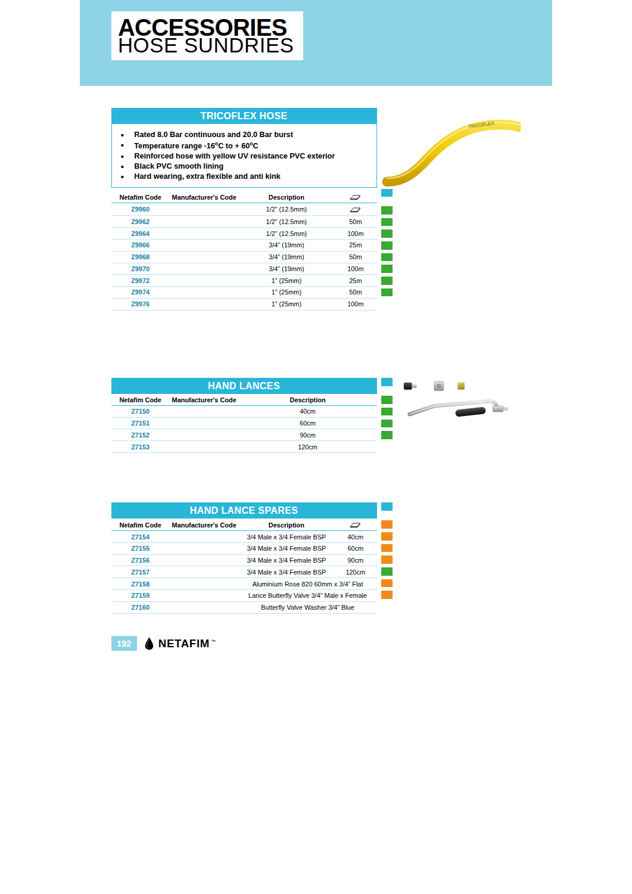ACCESSORIES HOSE SUNDRIES
| TRICOFLEX HOSE |
| --- |
Rated 8.0 Bar continuous and 20.0 Bar burst
Temperature range -16oC to + 60oC
Reinforced hose with yellow UV resistance PVC exterior
Black PVC smooth lining
Hard wearing, extra flexible and anti kink
| Netafim Code | Manufacturer's Code | Description | |
| --- | --- | --- | --- |
| Z9960 | | 1/2” (12.5mm) | |
| Z9962 | | 1/2” (12.5mm) | 50m |
| Z9964 | | 1/2” (12.5mm) | 100m |
| Z9966 | | 3/4” (19mm) | 25m |
| Z9968 | | 3/4” (19mm) | 50m |
| Z9970 | | 3/4” (19mm) | 100m |
| Z9972 | | 1” (25mm) | 25m |
| Z9974 | | 1” (25mm) | 50m |
| Z9976 | | 1” (25mm) | 100m |
TRICOFLEX
| HAND LANCES |
| --- |
| Netafim Code | Manufacturer's Code | Description |
| --- | --- | --- |
| Z7150 | | 40cm |
| Z7151 | | 60cm |
| Z7152 | | 90cm |
| Z7153 | | 120cm |
| HAND LANCE SPARES |
| --- |
| Netafim Code | Manufacturer's Code | Description | |
| --- | --- | --- | --- |
| Z7154 | | 3/4 Male x 3/4 Female BSP | 40cm |
| Z7155 | | 3/4 Male x 3/4 Female BSP | 60cm |
| Z7156 | | 3/4 Male x 3/4 Female BSP | 90cm |
| Z7157 | | 3/4 Male x 3/4 Female BSP | 120cm |
| Z7158 | | Aluminium Rose 820 60mm x 3/4” Flat |
| Z7159 | | Lance Butterfly Valve 3/4” Male x Female |
| Z7160 | | Butterfly Valve Washer 3/4” Blue |
192
NETAFIM™